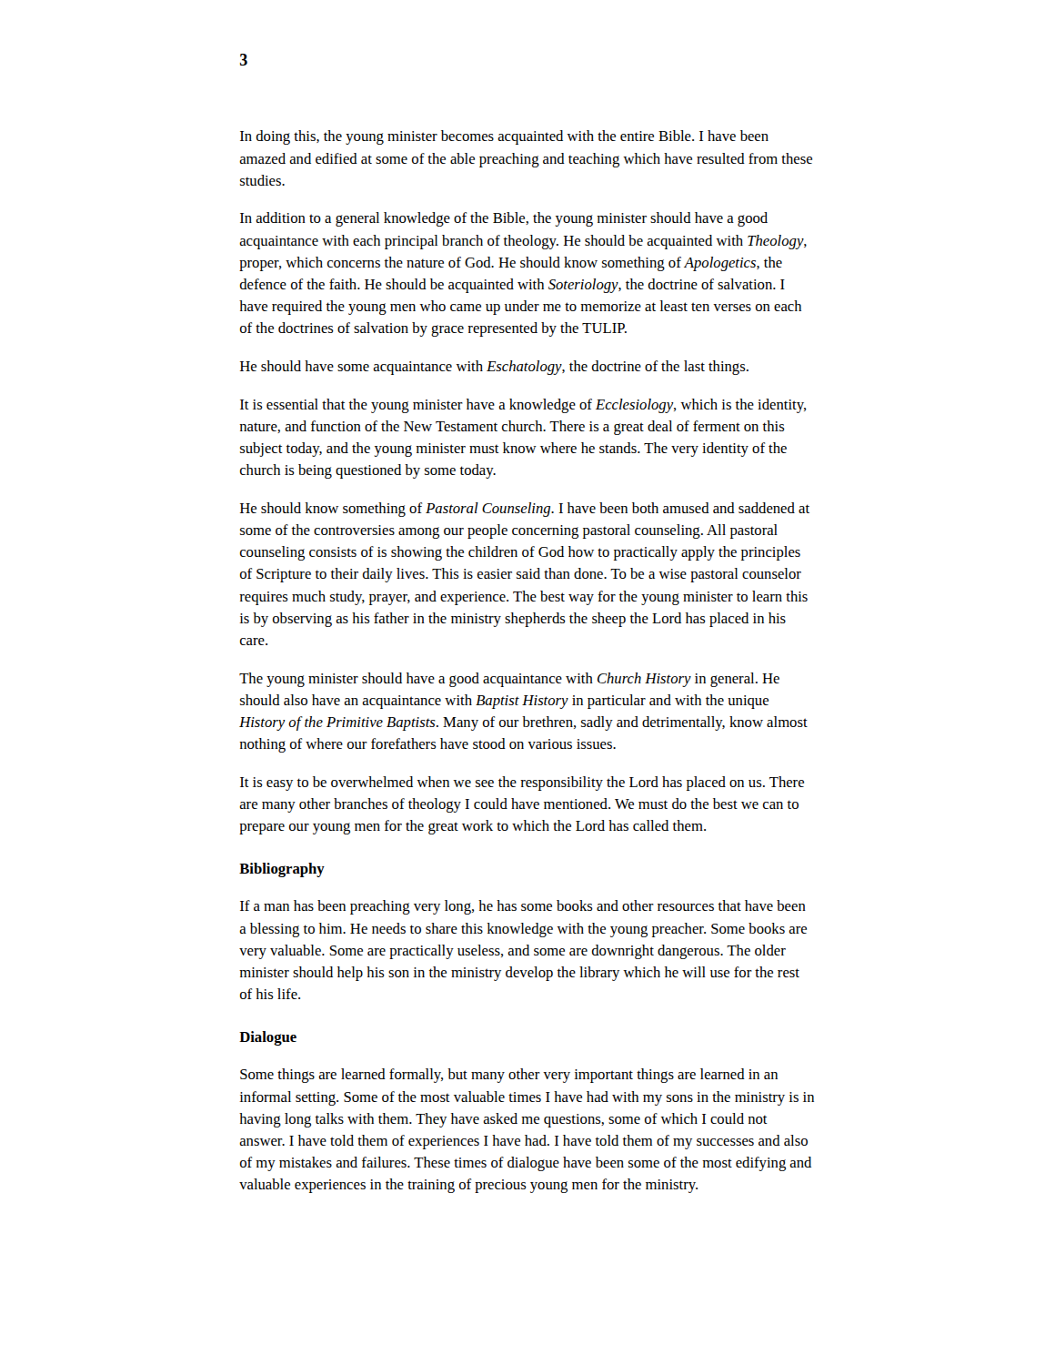3
In doing this, the young minister becomes acquainted with the entire Bible. I have been amazed and edified at some of the able preaching and teaching which have resulted from these studies.
In addition to a general knowledge of the Bible, the young minister should have a good acquaintance with each principal branch of theology. He should be acquainted with Theology, proper, which concerns the nature of God. He should know something of Apologetics, the defence of the faith. He should be acquainted with Soteriology, the doctrine of salvation. I have required the young men who came up under me to memorize at least ten verses on each of the doctrines of salvation by grace represented by the TULIP.
He should have some acquaintance with Eschatology, the doctrine of the last things.
It is essential that the young minister have a knowledge of Ecclesiology, which is the identity, nature, and function of the New Testament church. There is a great deal of ferment on this subject today, and the young minister must know where he stands. The very identity of the church is being questioned by some today.
He should know something of Pastoral Counseling. I have been both amused and saddened at some of the controversies among our people concerning pastoral counseling. All pastoral counseling consists of is showing the children of God how to practically apply the principles of Scripture to their daily lives. This is easier said than done. To be a wise pastoral counselor requires much study, prayer, and experience. The best way for the young minister to learn this is by observing as his father in the ministry shepherds the sheep the Lord has placed in his care.
The young minister should have a good acquaintance with Church History in general. He should also have an acquaintance with Baptist History in particular and with the unique History of the Primitive Baptists. Many of our brethren, sadly and detrimentally, know almost nothing of where our forefathers have stood on various issues.
It is easy to be overwhelmed when we see the responsibility the Lord has placed on us. There are many other branches of theology I could have mentioned. We must do the best we can to prepare our young men for the great work to which the Lord has called them.
Bibliography
If a man has been preaching very long, he has some books and other resources that have been a blessing to him. He needs to share this knowledge with the young preacher. Some books are very valuable. Some are practically useless, and some are downright dangerous. The older minister should help his son in the ministry develop the library which he will use for the rest of his life.
Dialogue
Some things are learned formally, but many other very important things are learned in an informal setting. Some of the most valuable times I have had with my sons in the ministry is in having long talks with them. They have asked me questions, some of which I could not answer. I have told them of experiences I have had. I have told them of my successes and also of my mistakes and failures. These times of dialogue have been some of the most edifying and valuable experiences in the training of precious young men for the ministry.